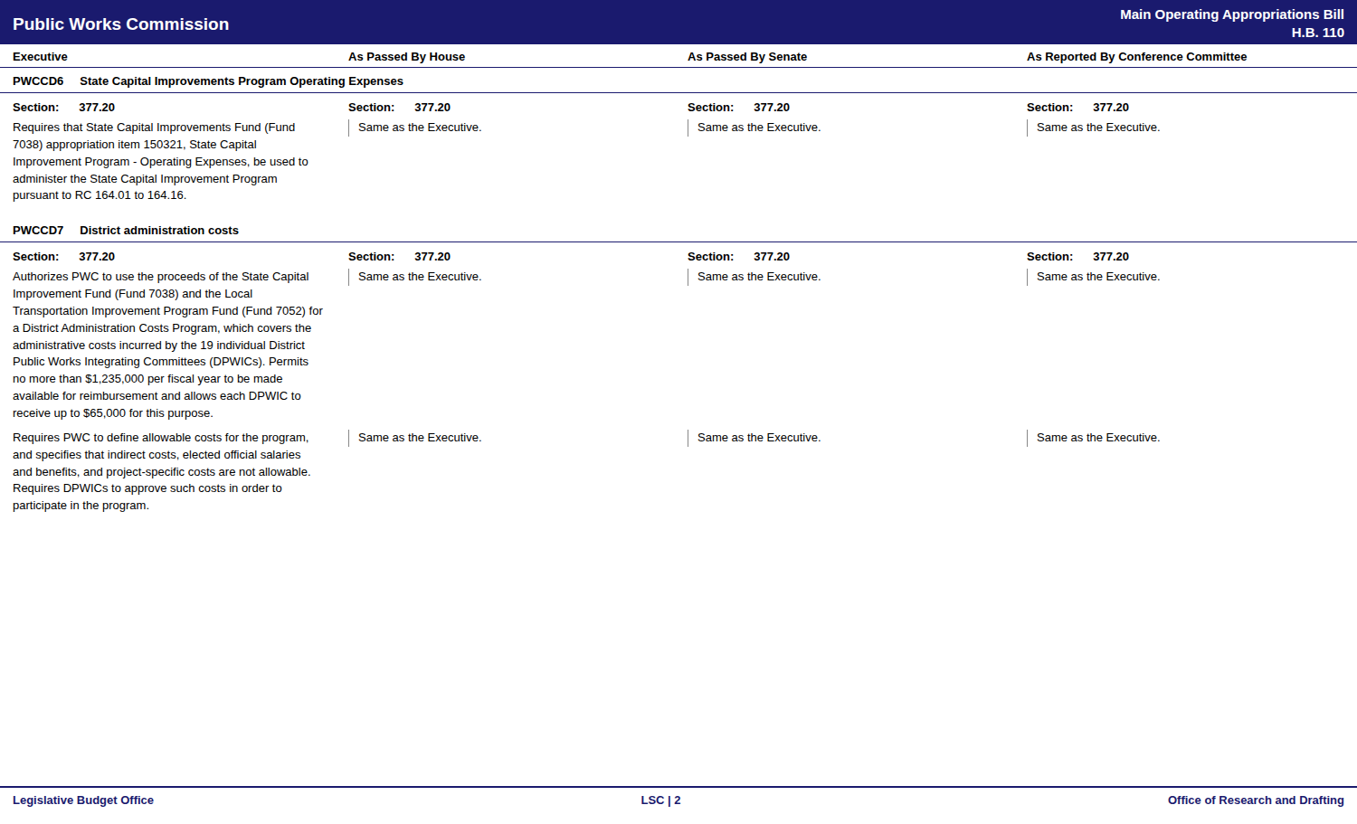Public Works Commission
Main Operating Appropriations Bill
H.B. 110
Executive
As Passed By House
As Passed By Senate
As Reported By Conference Committee
PWCCD6 State Capital Improvements Program Operating Expenses
Section: 377.20
Requires that State Capital Improvements Fund (Fund 7038) appropriation item 150321, State Capital Improvement Program - Operating Expenses, be used to administer the State Capital Improvement Program pursuant to RC 164.01 to 164.16.
Section: 377.20
Same as the Executive.
Section: 377.20
Same as the Executive.
Section: 377.20
Same as the Executive.
PWCCD7 District administration costs
Section: 377.20
Authorizes PWC to use the proceeds of the State Capital Improvement Fund (Fund 7038) and the Local Transportation Improvement Program Fund (Fund 7052) for a District Administration Costs Program, which covers the administrative costs incurred by the 19 individual District Public Works Integrating Committees (DPWICs). Permits no more than $1,235,000 per fiscal year to be made available for reimbursement and allows each DPWIC to receive up to $65,000 for this purpose.
Section: 377.20
Same as the Executive.
Section: 377.20
Same as the Executive.
Section: 377.20
Same as the Executive.
Requires PWC to define allowable costs for the program, and specifies that indirect costs, elected official salaries and benefits, and project-specific costs are not allowable. Requires DPWICs to approve such costs in order to participate in the program.
Same as the Executive.
Same as the Executive.
Same as the Executive.
Legislative Budget Office
LSC | 2
Office of Research and Drafting